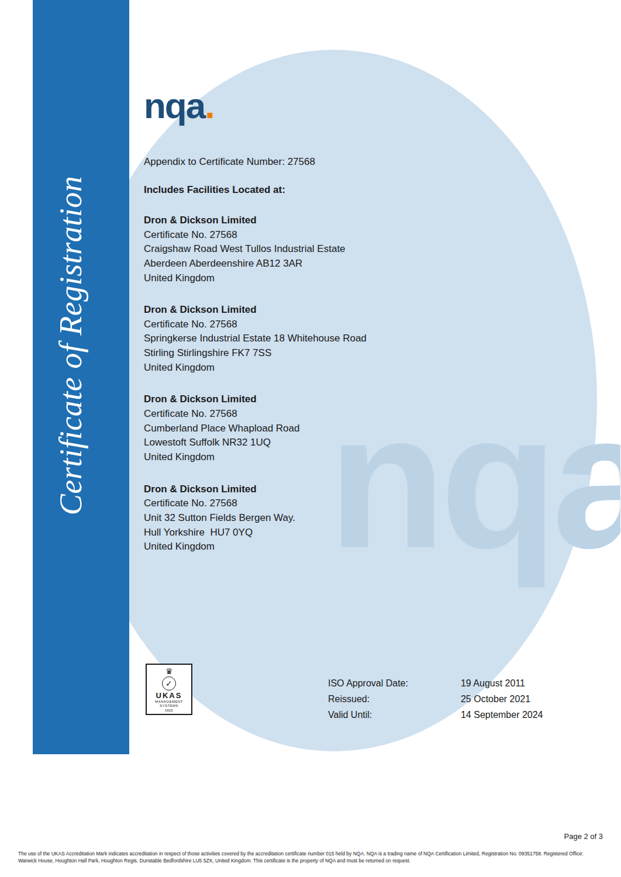nqa
Certificate of Registration
nqa.
Appendix to Certificate Number: 27568
Includes Facilities Located at:
Dron & Dickson Limited Certificate No. 27568 Craigshaw Road West Tullos Industrial Estate Aberdeen Aberdeenshire AB12 3AR United Kingdom
Dron & Dickson Limited Certificate No. 27568 Springkerse Industrial Estate 18 Whitehouse Road Stirling Stirlingshire FK7 7SS United Kingdom
Dron & Dickson Limited Certificate No. 27568 Cumberland Place Whapload Road Lowestoft Suffolk NR32 1UQ United Kingdom
Dron & Dickson Limited Certificate No. 27568 Unit 32 Sutton Fields Bergen Way. Hull Yorkshire HU7 0YQ United Kingdom
♛
✓
UKAS
MANAGEMENT
SYSTEMS
0015
| ISO Approval Date: | 19 August 2011 |
| Reissued: | 25 October 2021 |
| Valid Until: | 14 September 2024 |
Page 2 of 3
The use of the UKAS Accreditation Mark indicates accreditation in respect of those activities covered by the accreditation certificate number 015 held by NQA. NQA is a trading name of NQA Certification Limited, Registration No. 09351758. Registered Office: Warwick House, Houghton Hall Park, Houghton Regis, Dunstable Bedfordshire LU5 5ZX, United Kingdom. This certificate is the property of NQA and must be returned on request.